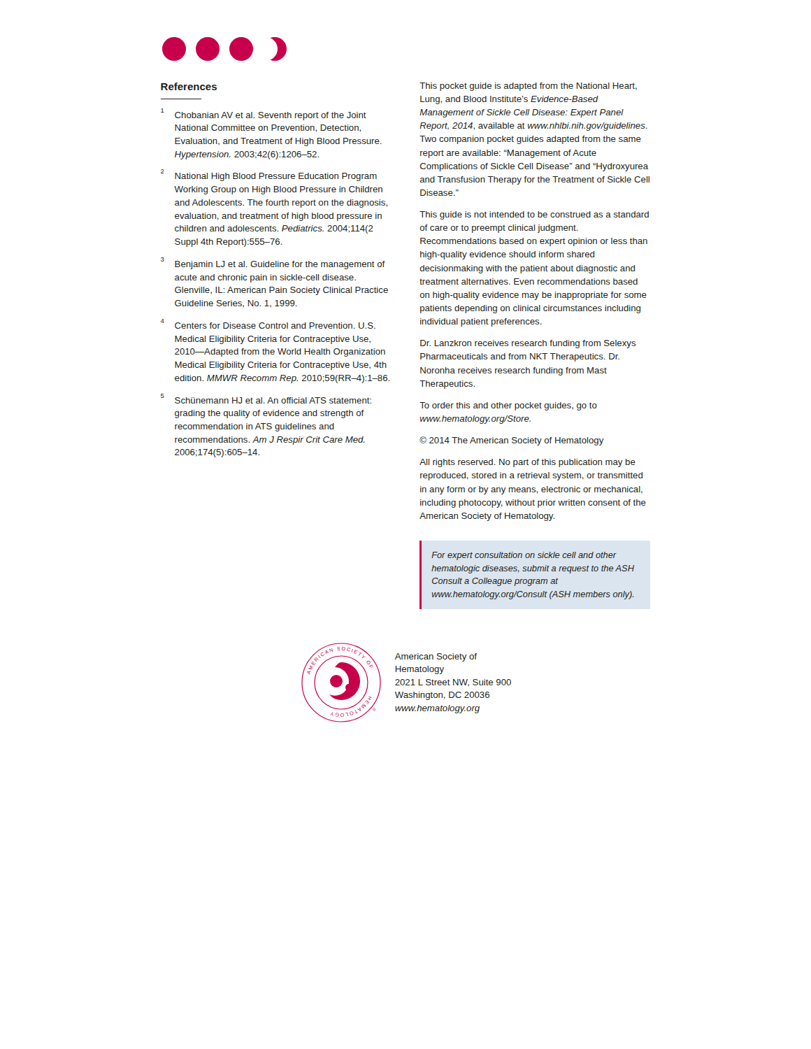References
Chobanian AV et al. Seventh report of the Joint National Committee on Prevention, Detection, Evaluation, and Treatment of High Blood Pressure. Hypertension. 2003;42(6):1206–52.
National High Blood Pressure Education Program Working Group on High Blood Pressure in Children and Adolescents. The fourth report on the diagnosis, evaluation, and treatment of high blood pressure in children and adolescents. Pediatrics. 2004;114(2 Suppl 4th Report):555–76.
Benjamin LJ et al. Guideline for the management of acute and chronic pain in sickle-cell disease. Glenville, IL: American Pain Society Clinical Practice Guideline Series, No. 1, 1999.
Centers for Disease Control and Prevention. U.S. Medical Eligibility Criteria for Contraceptive Use, 2010—Adapted from the World Health Organization Medical Eligibility Criteria for Contraceptive Use, 4th edition. MMWR Recomm Rep. 2010;59(RR–4):1–86.
Schünemann HJ et al. An official ATS statement: grading the quality of evidence and strength of recommendation in ATS guidelines and recommendations. Am J Respir Crit Care Med. 2006;174(5):605–14.
This pocket guide is adapted from the National Heart, Lung, and Blood Institute’s Evidence-Based Management of Sickle Cell Disease: Expert Panel Report, 2014, available at www.nhlbi.nih.gov/guidelines. Two companion pocket guides adapted from the same report are available: “Management of Acute Complications of Sickle Cell Disease” and “Hydroxyurea and Transfusion Therapy for the Treatment of Sickle Cell Disease.”
This guide is not intended to be construed as a standard of care or to preempt clinical judgment. Recommendations based on expert opinion or less than high-quality evidence should inform shared decisionmaking with the patient about diagnostic and treatment alternatives. Even recommendations based on high-quality evidence may be inappropriate for some patients depending on clinical circumstances including individual patient preferences.
Dr. Lanzkron receives research funding from Selexys Pharmaceuticals and from NKT Therapeutics. Dr. Noronha receives research funding from Mast Therapeutics.
To order this and other pocket guides, go to www.hematology.org/Store.
© 2014 The American Society of Hematology
All rights reserved. No part of this publication may be reproduced, stored in a retrieval system, or transmitted in any form or by any means, electronic or mechanical, including photocopy, without prior written consent of the American Society of Hematology.
For expert consultation on sickle cell and other hematologic diseases, submit a request to the ASH Consult a Colleague program at www.hematology.org/Consult (ASH members only).
AMERICAN SOCIETY OF HEMATOLOGY ®
American Society of
Hematology
2021 L Street NW, Suite 900
Washington, DC 20036
www.hematology.org